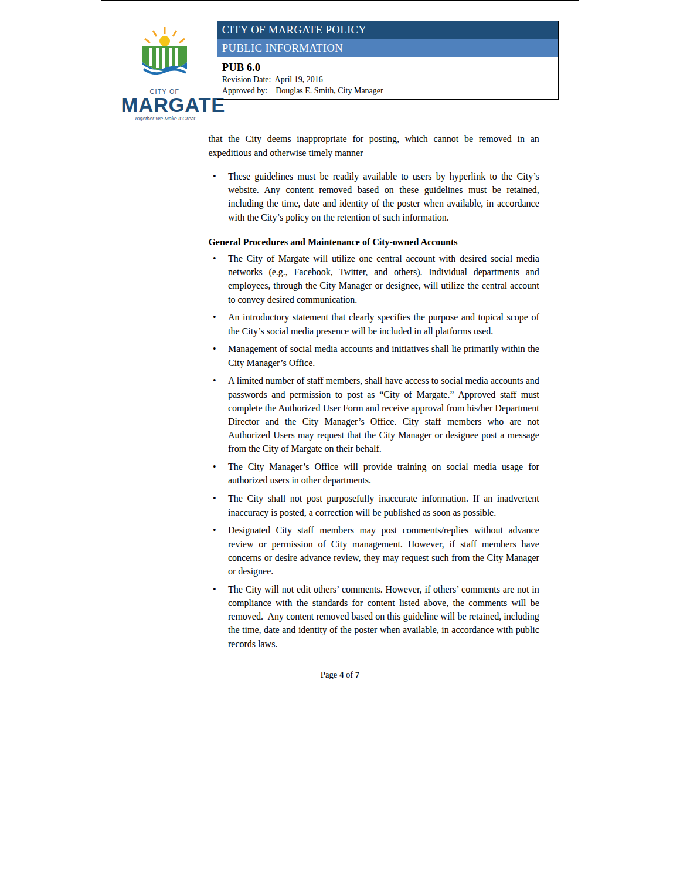CITY OF
MARGATE
Together We Make It Great
| CITY OF MARGATE POLICY |
| PUBLIC INFORMATION |
| PUB 6.0 Revision Date: April 19, 2016 Approved by: Douglas E. Smith, City Manager |
that the City deems inappropriate for posting, which cannot be removed in an expeditious and otherwise timely manner
These guidelines must be readily available to users by hyperlink to the City’s website. Any content removed based on these guidelines must be retained, including the time, date and identity of the poster when available, in accordance with the City’s policy on the retention of such information.
General Procedures and Maintenance of City-owned Accounts
The City of Margate will utilize one central account with desired social media networks (e.g., Facebook, Twitter, and others). Individual departments and employees, through the City Manager or designee, will utilize the central account to convey desired communication.
An introductory statement that clearly specifies the purpose and topical scope of the City’s social media presence will be included in all platforms used.
Management of social media accounts and initiatives shall lie primarily within the City Manager’s Office.
A limited number of staff members, shall have access to social media accounts and passwords and permission to post as “City of Margate.” Approved staff must complete the Authorized User Form and receive approval from his/her Department Director and the City Manager’s Office. City staff members who are not Authorized Users may request that the City Manager or designee post a message from the City of Margate on their behalf.
The City Manager’s Office will provide training on social media usage for authorized users in other departments.
The City shall not post purposefully inaccurate information. If an inadvertent inaccuracy is posted, a correction will be published as soon as possible.
Designated City staff members may post comments/replies without advance review or permission of City management. However, if staff members have concerns or desire advance review, they may request such from the City Manager or designee.
The City will not edit others’ comments. However, if others’ comments are not in compliance with the standards for content listed above, the comments will be removed. Any content removed based on this guideline will be retained, including the time, date and identity of the poster when available, in accordance with public records laws.
Page 4 of 7